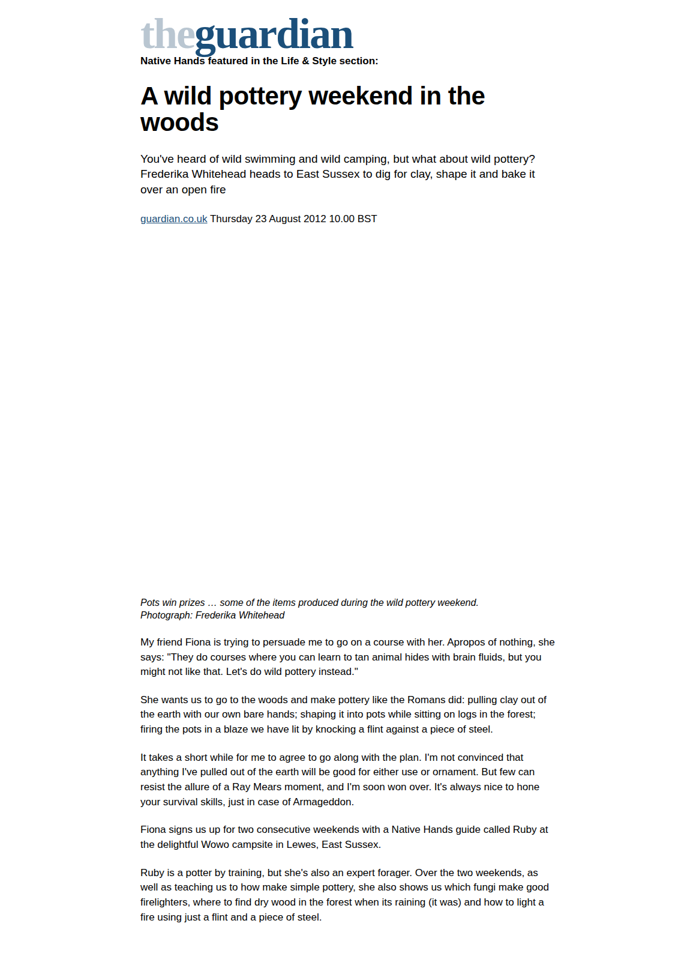the guardian
Native Hands featured in the Life & Style section:
A wild pottery weekend in the woods
You've heard of wild swimming and wild camping, but what about wild pottery? Frederika Whitehead heads to East Sussex to dig for clay, shape it and bake it over an open fire
guardian.co.uk Thursday 23 August 2012 10.00 BST
Pots win prizes … some of the items produced during the wild pottery weekend.
Photograph: Frederika Whitehead
My friend Fiona is trying to persuade me to go on a course with her. Apropos of nothing, she says: "They do courses where you can learn to tan animal hides with brain fluids, but you might not like that. Let's do wild pottery instead."
She wants us to go to the woods and make pottery like the Romans did: pulling clay out of the earth with our own bare hands; shaping it into pots while sitting on logs in the forest; firing the pots in a blaze we have lit by knocking a flint against a piece of steel.
It takes a short while for me to agree to go along with the plan. I'm not convinced that anything I've pulled out of the earth will be good for either use or ornament. But few can resist the allure of a Ray Mears moment, and I'm soon won over. It's always nice to hone your survival skills, just in case of Armageddon.
Fiona signs us up for two consecutive weekends with a Native Hands guide called Ruby at the delightful Wowo campsite in Lewes, East Sussex.
Ruby is a potter by training, but she's also an expert forager. Over the two weekends, as well as teaching us to how make simple pottery, she also shows us which fungi make good firelighters, where to find dry wood in the forest when its raining (it was) and how to light a fire using just a flint and a piece of steel.